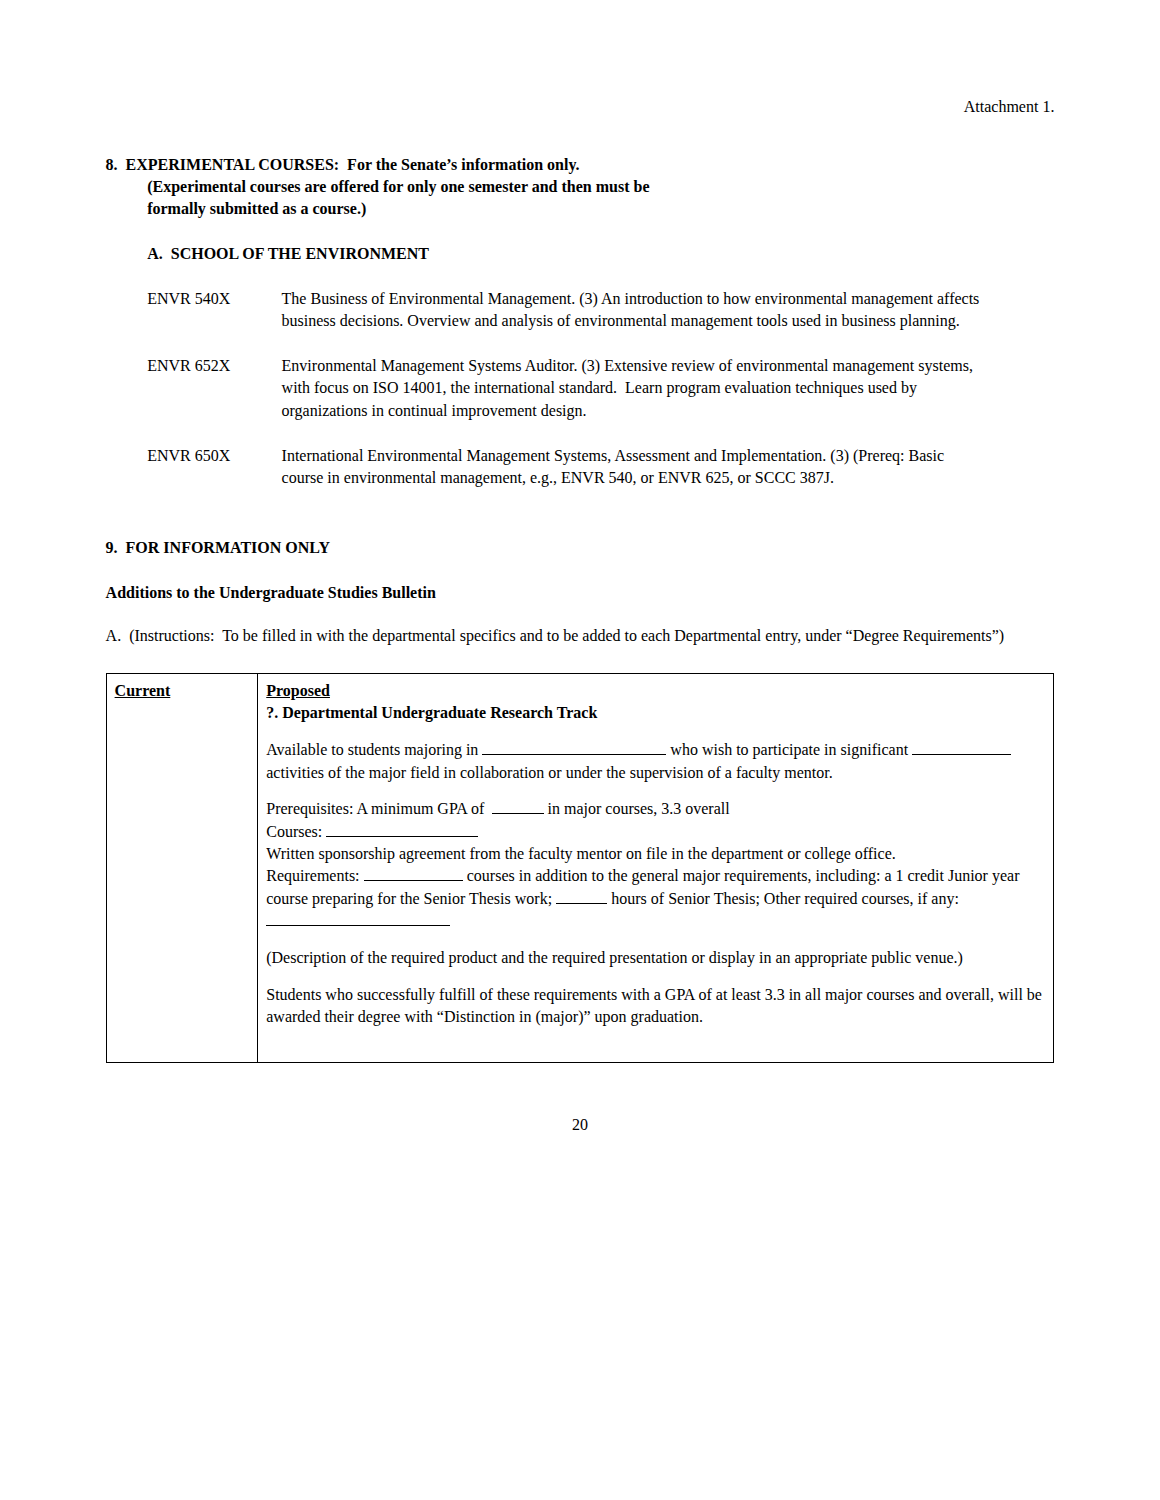Attachment 1.
8. EXPERIMENTAL COURSES: For the Senate’s information only. (Experimental courses are offered for only one semester and then must be formally submitted as a course.)
A. SCHOOL OF THE ENVIRONMENT
| ENVR 540X | The Business of Environmental Management. (3) An introduction to how environmental management affects business decisions. Overview and analysis of environmental management tools used in business planning. |
| ENVR 652X | Environmental Management Systems Auditor. (3) Extensive review of environmental management systems, with focus on ISO 14001, the international standard. Learn program evaluation techniques used by organizations in continual improvement design. |
| ENVR 650X | International Environmental Management Systems, Assessment and Implementation. (3) (Prereq: Basic course in environmental management, e.g., ENVR 540, or ENVR 625, or SCCC 387J. |
9. FOR INFORMATION ONLY
Additions to the Undergraduate Studies Bulletin
A. (Instructions: To be filled in with the departmental specifics and to be added to each Departmental entry, under “Degree Requirements”)
| Current | Proposed ?. Departmental Undergraduate Research Track Available to students majoring in who wish to participate in significant activities of the major field in collaboration or under the supervision of a faculty mentor. Prerequisites: A minimum GPA of in major courses, 3.3 overall Courses: Written sponsorship agreement from the faculty mentor on file in the department or college office. Requirements: courses in addition to the general major requirements, including: a 1 credit Junior year course preparing for the Senior Thesis work; hours of Senior Thesis; Other required courses, if any: (Description of the required product and the required presentation or display in an appropriate public venue.) Students who successfully fulfill of these requirements with a GPA of at least 3.3 in all major courses and overall, will be awarded their degree with “Distinction in (major)” upon graduation. |
20